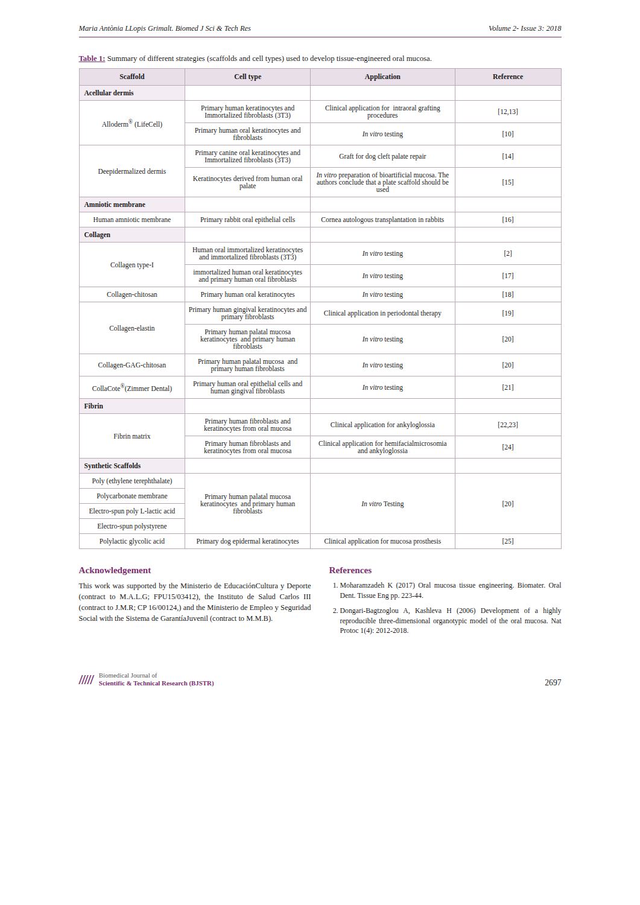Maria Antònia LLopis Grimalt. Biomed J Sci & Tech Res
Volume 2- Issue 3: 2018
Table 1: Summary of different strategies (scaffolds and cell types) used to develop tissue-engineered oral mucosa.
| Scaffold | Cell type | Application | Reference |
| --- | --- | --- | --- |
| Acellular dermis | | | |
| Alloderm ® (LifeCell) | Primary human keratinocytes and Immortalized fibroblasts (3T3) | Clinical application for intraoral grafting procedures | [12,13] |
| Primary human oral keratinocytes and fibroblasts | In vitro testing | [10] |
| Deepidermalized dermis | Primary canine oral keratinocytes and Immortalized fibroblasts (3T3) | Graft for dog cleft palate repair | [14] |
| Keratinocytes derived from human oral palate | In vitro preparation of bioartificial mucosa. The authors conclude that a plate scaffold should be used | [15] |
| Amniotic membrane | | | |
| Human amniotic membrane | Primary rabbit oral epithelial cells | Cornea autologous transplantation in rabbits | [16] |
| Collagen | | | |
| Collagen type-I | Human oral immortalized keratinocytes and immortalized fibroblasts (3T3) | In vitro testing | [2] |
| immortalized human oral keratinocytes and primary human oral fibroblasts | In vitro testing | [17] |
| Collagen-chitosan | Primary human oral keratinocytes | In vitro testing | [18] |
| Collagen-elastin | Primary human gingival keratinocytes and primary fibroblasts | Clinical application in periodontal therapy | [19] |
| Primary human palatal mucosa keratinocytes and primary human fibroblasts | In vitro testing | [20] |
| Collagen-GAG-chitosan | Primary human palatal mucosa and primary human fibroblasts | In vitro testing | [20] |
| CollaCote ® (Zimmer Dental) | Primary human oral epithelial cells and human gingival fibroblasts | In vitro testing | [21] |
| Fibrin | | | |
| Fibrin matrix | Primary human fibroblasts and keratinocytes from oral mucosa | Clinical application for ankyloglossia | [22,23] |
| Primary human fibroblasts and keratinocytes from oral mucosa | Clinical application for hemifacialmicrosomia and ankyloglossia | [24] |
| Synthetic Scaffolds | | | |
| Poly (ethylene terephthalate) | Primary human palatal mucosa keratinocytes and primary human fibroblasts | In vitro Testing | [20] |
| Polycarbonate membrane |
| Electro-spun poly L-lactic acid |
| Electro-spun polystyrene |
| Polylactic glycolic acid | Primary dog epidermal keratinocytes | Clinical application for mucosa prosthesis | [25] |
Acknowledgement
This work was supported by the Ministerio de EducaciónCultura y Deporte (contract to M.A.L.G; FPU15/03412), the Instituto de Salud Carlos III (contract to J.M.R; CP 16/00124,) and the Ministerio de Empleo y Seguridad Social with the Sistema de GarantíaJuvenil (contract to M.M.B).
References
Moharamzadeh K (2017) Oral mucosa tissue engineering. Biomater. Oral Dent. Tissue Eng pp. 223-44.
Dongari-Bagtzoglou A, Kashleva H (2006) Development of a highly reproducible three-dimensional organotypic model of the oral mucosa. Nat Protoc 1(4): 2012-2018.
/////
Biomedical Journal of
Scientific & Technical Research (BJSTR)
2697